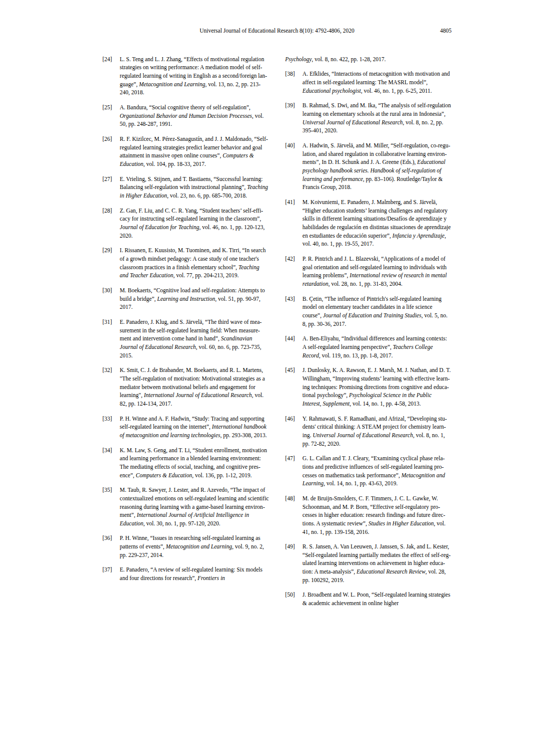Universal Journal of Educational Research 8(10): 4792-4806, 2020 4805
[24] L. S. Teng and L. J. Zhang, “Effects of motivational regulation strategies on writing performance: A mediation model of self-regulated learning of writing in English as a second/foreign language”, Metacognition and Learning, vol. 13, no. 2, pp. 213-240, 2018.
[25] A. Bandura, “Social cognitive theory of self-regulation”, Organizational Behavior and Human Decision Processes, vol. 50, pp. 248-287, 1991.
[26] R. F. Kizilcec, M. Pérez-Sanagustín, and J. J. Maldonado, “Self-regulated learning strategies predict learner behavior and goal attainment in massive open online courses”, Computers & Education, vol. 104, pp. 18-33, 2017.
[27] E. Vrieling, S. Stijnen, and T. Bastiaens, “Successful learning: Balancing self-regulation with instructional planning”, Teaching in Higher Education, vol. 23, no. 6, pp. 685-700, 2018.
[28] Z. Gan, F. Liu, and C. C. R. Yang, “Student teachers’ self-efficacy for instructing self-regulated learning in the classroom”, Journal of Education for Teaching, vol. 46, no. 1, pp. 120-123, 2020.
[29] I. Rissanen, E. Kuusisto, M. Tuominen, and K. Tirri, “In search of a growth mindset pedagogy: A case study of one teacher's classroom practices in a finish elementary school”, Teaching and Teacher Education, vol. 77, pp. 204-213, 2019.
[30] M. Boekaerts, “Cognitive load and self-regulation: Attempts to build a bridge”, Learning and Instruction, vol. 51, pp. 90-97, 2017.
[31] E. Panadero, J. Klug, and S. Järvelä, “The third wave of measurement in the self-regulated learning field: When measurement and intervention come hand in hand”, Scandinavian Journal of Educational Research, vol. 60, no. 6, pp. 723-735, 2015.
[32] K. Smit, C. J. de Brabander, M. Boekaerts, and R. L. Martens, "The self-regulation of motivation: Motivational strategies as a mediator between motivational beliefs and engagement for learning", International Journal of Educational Research, vol. 82, pp. 124-134, 2017.
[33] P. H. Winne and A. F. Hadwin, “Study: Tracing and supporting self-regulated learning on the internet”, International handbook of metacognition and learning technologies, pp. 293-308, 2013.
[34] K. M. Law, S. Geng, and T. Li, “Student enrollment, motivation and learning performance in a blended learning environment: The mediating effects of social, teaching, and cognitive presence”, Computers & Education, vol. 136, pp. 1-12, 2019.
[35] M. Taub, R. Sawyer, J. Lester, and R. Azevedo, “The impact of contextualized emotions on self-regulated learning and scientific reasoning during learning with a game-based learning environment”, International Journal of Artificial Intelligence in Education, vol. 30, no. 1, pp. 97-120, 2020.
[36] P. H. Winne, “Issues in researching self-regulated learning as patterns of events”, Metacognition and Learning, vol. 9, no. 2, pp. 229-237, 2014.
[37] E. Panadero, “A review of self-regulated learning: Six models and four directions for research”, Frontiers in
Psychology, vol. 8, no. 422, pp. 1-28, 2017.
[38] A. Efklides, “Interactions of metacognition with motivation and affect in self-regulated learning: The MASRL model”, Educational psychologist, vol. 46, no. 1, pp. 6-25, 2011.
[39] B. Rahmad, S. Dwi, and M. Ika, “The analysis of self-regulation learning on elementary schools at the rural area in Indonesia”, Universal Journal of Educational Research, vol. 8, no. 2, pp. 395-401, 2020.
[40] A. Hadwin, S. Järvelä, and M. Miller, “Self-regulation, co-regulation, and shared regulation in collaborative learning environments”, In D. H. Schunk and J. A. Greene (Eds.), Educational psychology handbook series. Handbook of self-regulation of learning and performance, pp. 83–106). Routledge/Taylor & Francis Group, 2018.
[41] M. Koivuniemi, E. Panadero, J. Malmberg, and S. Järvelä, “Higher education students’ learning challenges and regulatory skills in different learning situations/Desafíos de aprendizaje y habilidades de regulación en distintas situaciones de aprendizaje en estudiantes de educación superior”, Infancia y Aprendizaje, vol. 40, no. 1, pp. 19-55, 2017.
[42] P. R. Pintrich and J. L. Blazevski, “Applications of a model of goal orientation and self-regulated learning to individuals with learning problems”, International review of research in mental retardation, vol. 28, no. 1, pp. 31-83, 2004.
[43] B. Çetin, “The influence of Pintrich's self-regulated learning model on elementary teacher candidates in a life science course”, Journal of Education and Training Studies, vol. 5, no. 8, pp. 30-36, 2017.
[44] A. Ben-Eliyahu, “Individual differences and learning contexts: A self-regulated learning perspective”, Teachers College Record, vol. 119, no. 13, pp. 1-8, 2017.
[45] J. Dunlosky, K. A. Rawson, E. J. Marsh, M. J. Nathan, and D. T. Willingham, “Improving students’ learning with effective learning techniques: Promising directions from cognitive and educational psychology”, Psychological Science in the Public Interest, Supplement, vol. 14, no. 1, pp. 4-58, 2013.
[46] Y. Rahmawati, S. F. Ramadhani, and Afrizal, “Developing students' critical thinking: A STEAM project for chemistry learning. Universal Journal of Educational Research, vol. 8, no. 1, pp. 72-82, 2020.
[47] G. L. Callan and T. J. Cleary, “Examining cyclical phase relations and predictive influences of self-regulated learning processes on mathematics task performance”, Metacognition and Learning, vol. 14, no. 1, pp. 43-63, 2019.
[48] M. de Bruijn-Smolders, C. F. Timmers, J. C. L. Gawke, W. Schoonman, and M. P. Born, “Effective self-regulatory processes in higher education: research findings and future directions. A systematic review”, Studies in Higher Education, vol. 41, no. 1, pp. 139-158, 2016.
[49] R. S. Jansen, A. Van Leeuwen, J. Janssen, S. Jak, and L. Kester, “Self-regulated learning partially mediates the effect of self-regulated learning interventions on achievement in higher education: A meta-analysis”, Educational Research Review, vol. 28, pp. 100292, 2019.
[50] J. Broadbent and W. L. Poon, “Self-regulated learning strategies & academic achievement in online higher